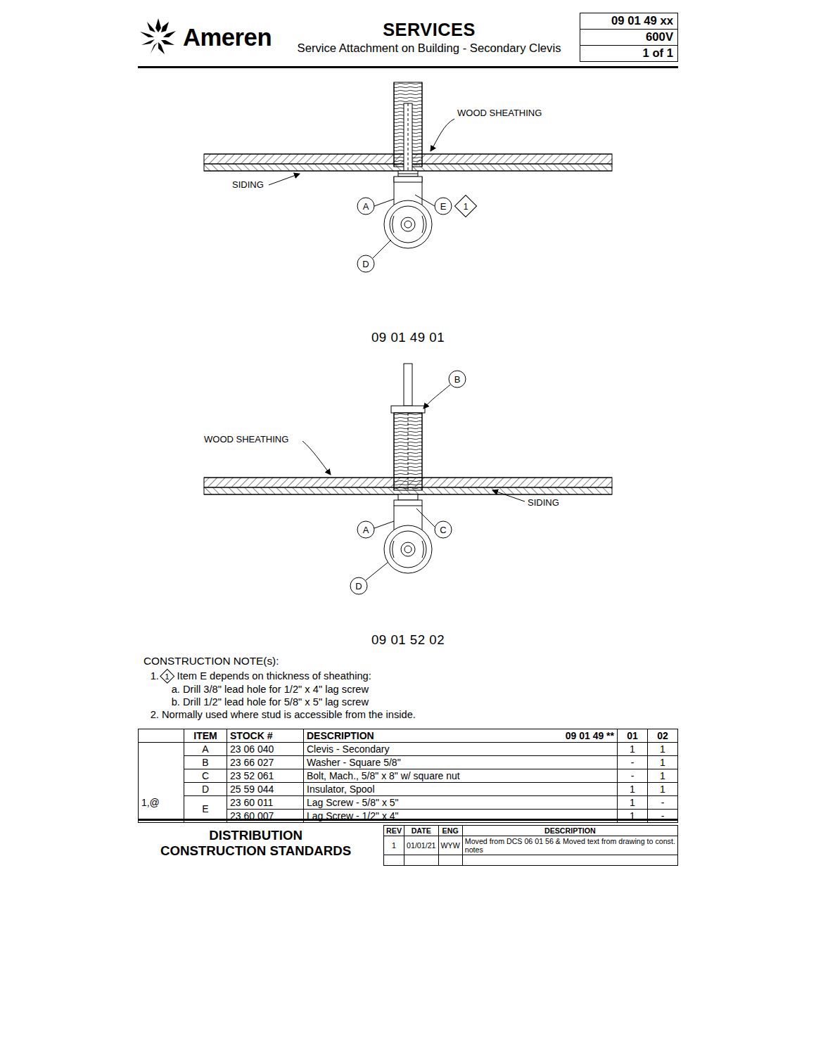Ameren
SERVICES
Service Attachment on Building - Secondary Clevis
09 01 49 xx
600V
1 of 1
WOOD SHEATHING SIDING A E 1 D
09 01 49 01
B WOOD SHEATHING SIDING A C D
09 01 52 02
CONSTRUCTION NOTE(s):
1 Item E depends on thickness of sheathing:
Drill 3/8" lead hole for 1/2" x 4" lag screw
Drill 1/2" lead hole for 5/8" x 5" lag screw
Normally used where stud is accessible from the inside.
| | ITEM | STOCK # | DESCRIPTION 09 01 49 ** | 01 | 02 |
| --- | --- | --- | --- | --- | --- |
| | A | 23 06 040 | Clevis - Secondary | 1 | 1 |
| B | 23 66 027 | Washer - Square 5/8" | - | 1 |
| C | 23 52 061 | Bolt, Mach., 5/8" x 8" w/ square nut | - | 1 |
| D | 25 59 044 | Insulator, Spool | 1 | 1 |
| E | 23 60 011 | Lag Screw - 5/8" x 5" | 1 | - |
| 23 60 007 | Lag Screw - 1/2" x 4" | 1 | - |
1,@
DISTRIBUTION
CONSTRUCTION STANDARDS
| REV | DATE | ENG | DESCRIPTION |
| --- | --- | --- | --- |
| 1 | 01/01/21 | WYW | Moved from DCS 06 01 56 & Moved text from drawing to const. notes |